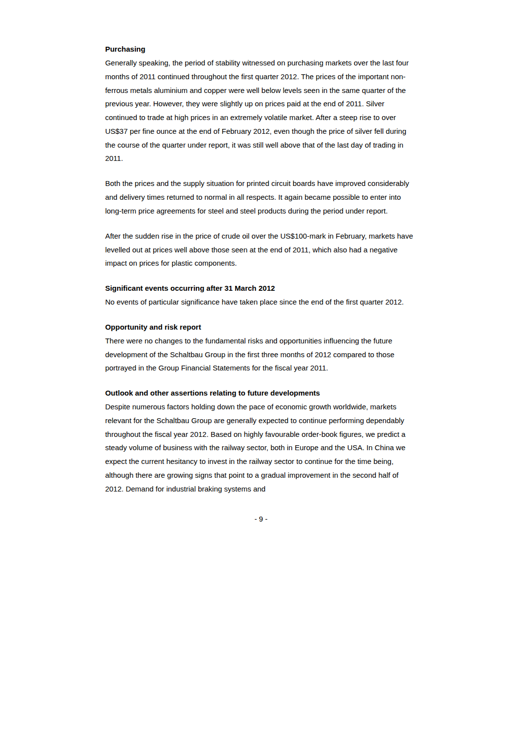Purchasing
Generally speaking, the period of stability witnessed on purchasing markets over the last four months of 2011 continued throughout the first quarter 2012. The prices of the important non-ferrous metals aluminium and copper were well below levels seen in the same quarter of the previous year. However, they were slightly up on prices paid at the end of 2011. Silver continued to trade at high prices in an extremely volatile market. After a steep rise to over US$37 per fine ounce at the end of February 2012, even though the price of silver fell during the course of the quarter under report, it was still well above that of the last day of trading in 2011.
Both the prices and the supply situation for printed circuit boards have improved considerably and delivery times returned to normal in all respects. It again became possible to enter into long-term price agreements for steel and steel products during the period under report.
After the sudden rise in the price of crude oil over the US$100-mark in February, markets have levelled out at prices well above those seen at the end of 2011, which also had a negative impact on prices for plastic components.
Significant events occurring after 31 March 2012
No events of particular significance have taken place since the end of the first quarter 2012.
Opportunity and risk report
There were no changes to the fundamental risks and opportunities influencing the future development of the Schaltbau Group in the first three months of 2012 compared to those portrayed in the Group Financial Statements for the fiscal year 2011.
Outlook and other assertions relating to future developments
Despite numerous factors holding down the pace of economic growth worldwide, markets relevant for the Schaltbau Group are generally expected to continue performing dependably throughout the fiscal year 2012. Based on highly favourable order-book figures, we predict a steady volume of business with the railway sector, both in Europe and the USA. In China we expect the current hesitancy to invest in the railway sector to continue for the time being, although there are growing signs that point to a gradual improvement in the second half of 2012. Demand for industrial braking systems and
- 9 -